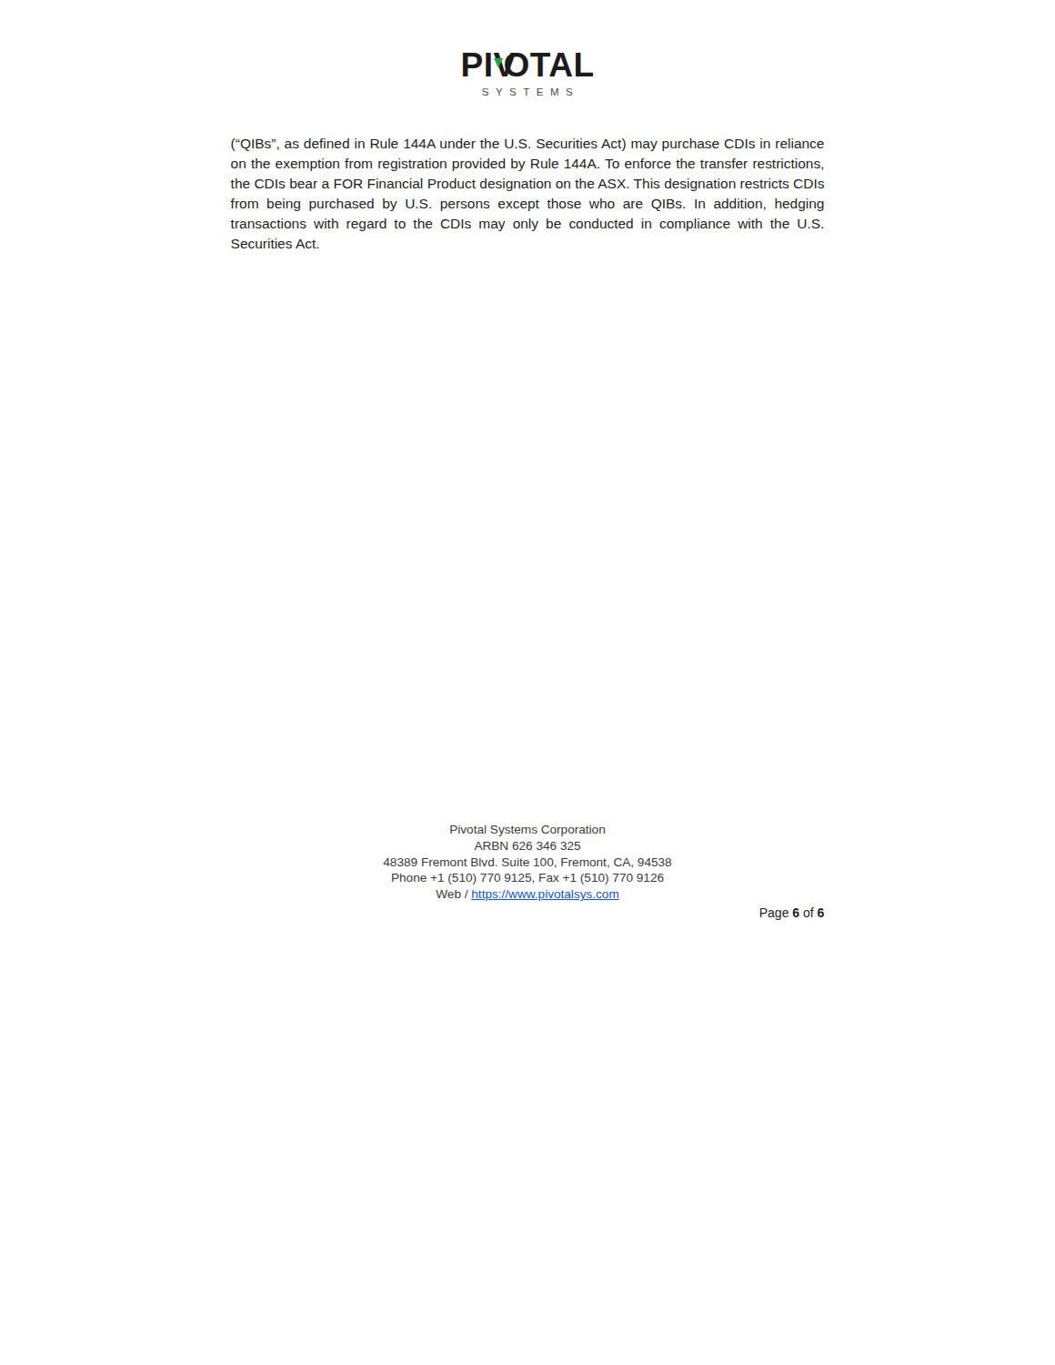PIVOTAL
SYSTEMS
(“QIBs”, as defined in Rule 144A under the U.S. Securities Act) may purchase CDIs in reliance on the exemption from registration provided by Rule 144A. To enforce the transfer restrictions, the CDIs bear a FOR Financial Product designation on the ASX. This designation restricts CDIs from being purchased by U.S. persons except those who are QIBs. In addition, hedging transactions with regard to the CDIs may only be conducted in compliance with the U.S. Securities Act.
Pivotal Systems Corporation
ARBN 626 346 325
48389 Fremont Blvd. Suite 100, Fremont, CA, 94538
Phone +1 (510) 770 9125, Fax +1 (510) 770 9126
Web / https://www.pivotalsys.com
Page 6 of 6